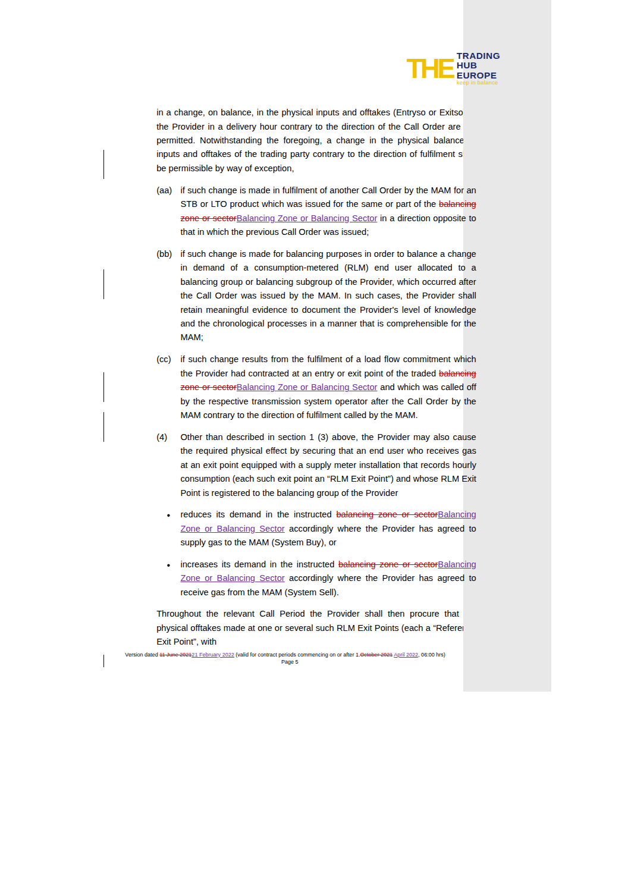T H E TRADING HUB EUROPE keep in balance
in a change, on balance, in the physical inputs and offtakes (Entryso or Exitso) of the Provider in a delivery hour contrary to the direction of the Call Order are not permitted. Notwithstanding the foregoing, a change in the physical balance of inputs and offtakes of the trading party contrary to the direction of fulfilment shall be permissible by way of exception,
(aa) if such change is made in fulfilment of another Call Order by the MAM for an STB or LTO product which was issued for the same or part of the balancing zone or sector Balancing Zone or Balancing Sector in a direction opposite to that in which the previous Call Order was issued;
(bb) if such change is made for balancing purposes in order to balance a change in demand of a consumption-metered (RLM) end user allocated to a balancing group or balancing subgroup of the Provider, which occurred after the Call Order was issued by the MAM. In such cases, the Provider shall retain meaningful evidence to document the Provider's level of knowledge and the chronological processes in a manner that is comprehensible for the MAM;
(cc) if such change results from the fulfilment of a load flow commitment which the Provider had contracted at an entry or exit point of the traded balancing zone or sector Balancing Zone or Balancing Sector and which was called off by the respective transmission system operator after the Call Order by the MAM contrary to the direction of fulfilment called by the MAM.
(4) Other than described in section 1 (3) above, the Provider may also cause the required physical effect by securing that an end user who receives gas at an exit point equipped with a supply meter installation that records hourly consumption (each such exit point an “RLM Exit Point”) and whose RLM Exit Point is registered to the balancing group of the Provider
reduces its demand in the instructed balancing zone or sector Balancing Zone or Balancing Sector accordingly where the Provider has agreed to supply gas to the MAM (System Buy), or
increases its demand in the instructed balancing zone or sector Balancing Zone or Balancing Sector accordingly where the Provider has agreed to receive gas from the MAM (System Sell).
Throughout the relevant Call Period the Provider shall then procure that the physical offtakes made at one or several such RLM Exit Points (each a “Reference Exit Point”, with
Version dated 11 June 202121 February 2022 (valid for contract periods commencing on or after 1.October 2021 April 2022, 06:00 hrs) Page 5